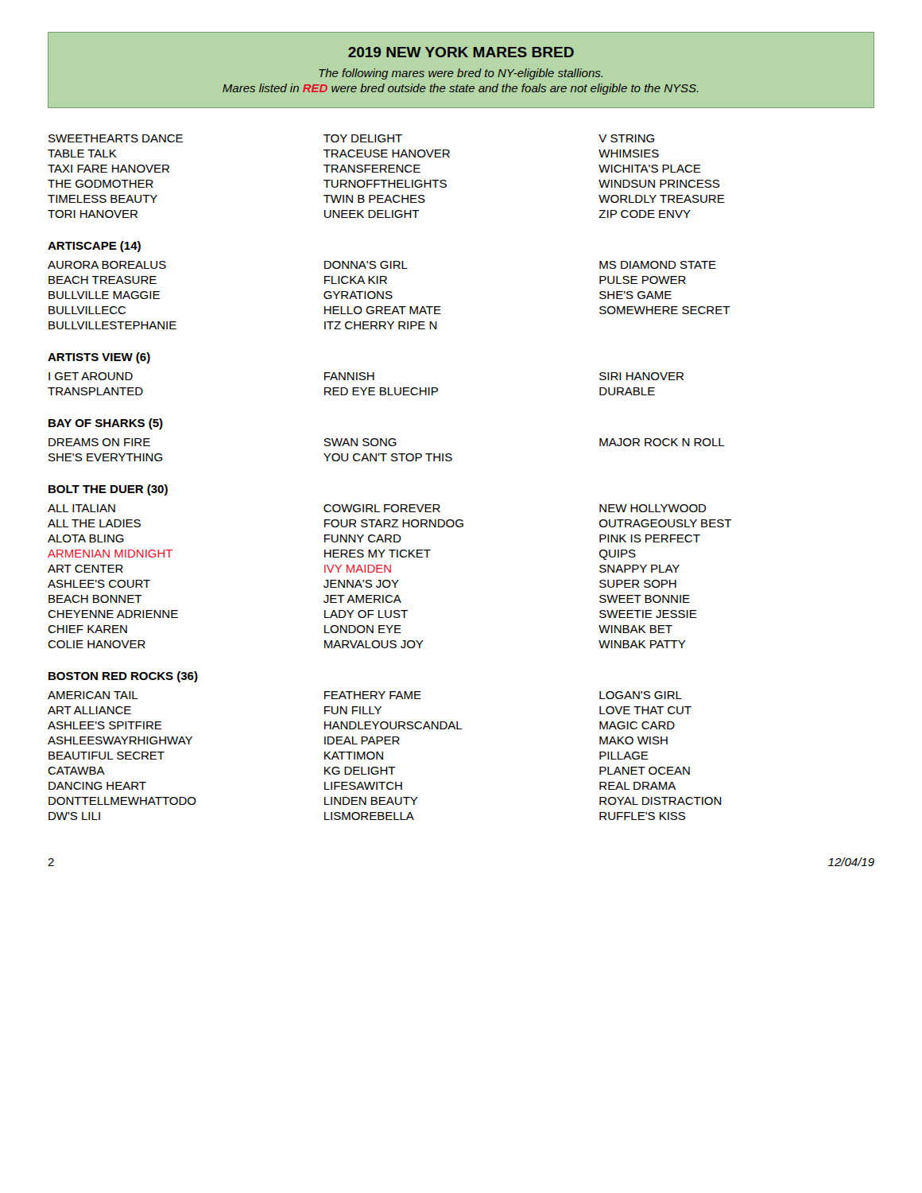2019 NEW YORK MARES BRED
The following mares were bred to NY-eligible stallions.
Mares listed in RED were bred outside the state and the foals are not eligible to the NYSS.
| SWEETHEARTS DANCE | TOY DELIGHT | V STRING |
| TABLE TALK | TRACEUSE HANOVER | WHIMSIES |
| TAXI FARE HANOVER | TRANSFERENCE | WICHITA'S PLACE |
| THE GODMOTHER | TURNOFFTHELIGHTS | WINDSUN PRINCESS |
| TIMELESS BEAUTY | TWIN B PEACHES | WORLDLY TREASURE |
| TORI HANOVER | UNEEK DELIGHT | ZIP CODE ENVY |
ARTISCAPE (14)
| AURORA BOREALUS | DONNA'S GIRL | MS DIAMOND STATE |
| BEACH TREASURE | FLICKA KIR | PULSE POWER |
| BULLVILLE MAGGIE | GYRATIONS | SHE'S GAME |
| BULLVILLECC | HELLO GREAT MATE | SOMEWHERE SECRET |
| BULLVILLESTEPHANIE | ITZ CHERRY RIPE N | |
ARTISTS VIEW (6)
| I GET AROUND | FANNISH | SIRI HANOVER |
| TRANSPLANTED | RED EYE BLUECHIP | DURABLE |
BAY OF SHARKS (5)
| DREAMS ON FIRE | SWAN SONG | MAJOR ROCK N ROLL |
| SHE'S EVERYTHING | YOU CAN'T STOP THIS | |
BOLT THE DUER (30)
| ALL ITALIAN | COWGIRL FOREVER | NEW HOLLYWOOD |
| ALL THE LADIES | FOUR STARZ HORNDOG | OUTRAGEOUSLY BEST |
| ALOTA BLING | FUNNY CARD | PINK IS PERFECT |
| ARMENIAN MIDNIGHT | HERES MY TICKET | QUIPS |
| ART CENTER | IVY MAIDEN | SNAPPY PLAY |
| ASHLEE'S COURT | JENNA'S JOY | SUPER SOPH |
| BEACH BONNET | JET AMERICA | SWEET BONNIE |
| CHEYENNE ADRIENNE | LADY OF LUST | SWEETIE JESSIE |
| CHIEF KAREN | LONDON EYE | WINBAK BET |
| COLIE HANOVER | MARVALOUS JOY | WINBAK PATTY |
BOSTON RED ROCKS (36)
| AMERICAN TAIL | FEATHERY FAME | LOGAN'S GIRL |
| ART ALLIANCE | FUN FILLY | LOVE THAT CUT |
| ASHLEE'S SPITFIRE | HANDLEYOURSCANDAL | MAGIC CARD |
| ASHLEESWAYRHIGHWAY | IDEAL PAPER | MAKO WISH |
| BEAUTIFUL SECRET | KATTIMON | PILLAGE |
| CATAWBA | KG DELIGHT | PLANET OCEAN |
| DANCING HEART | LIFESAWITCH | REAL DRAMA |
| DONTTELLMEWHATTODO | LINDEN BEAUTY | ROYAL DISTRACTION |
| DW'S LILI | LISMOREBELLA | RUFFLE'S KISS |
2 12/04/19